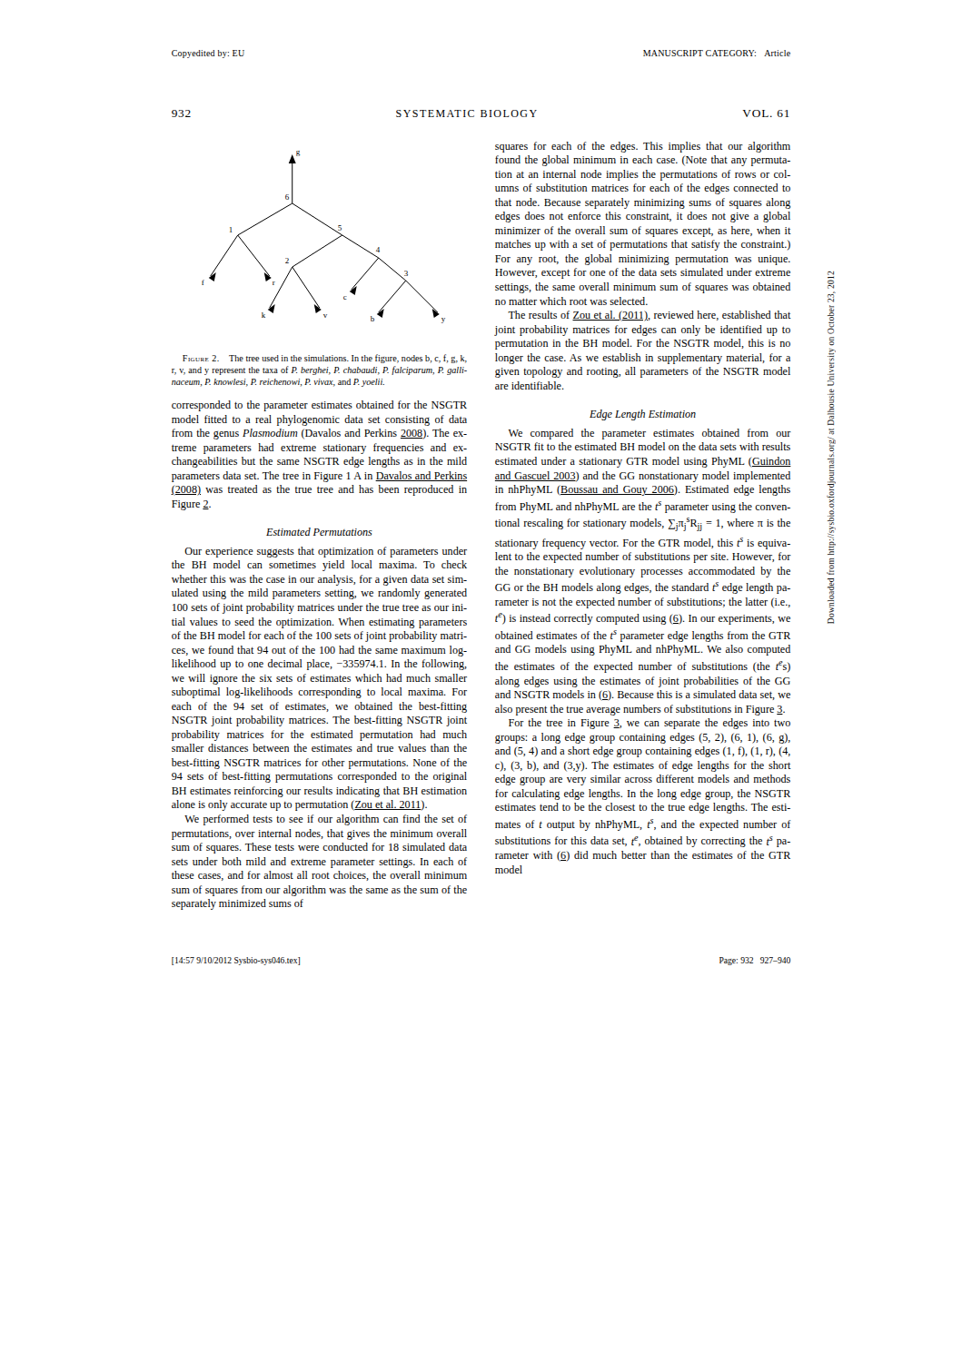Copyedited by: EU
MANUSCRIPT CATEGORY: Article
932
SYSTEMATIC BIOLOGY
VOL. 61
g 6 1 5 2 4 3 f r k v c b y
Figure 2. The tree used in the simulations. In the figure, nodes b, c, f, g, k, r, v, and y represent the taxa of P. berghei, P. chabaudi, P. falciparum, P. gallinaceum, P. knowlesi, P. reichenowi, P. vivax, and P. yoelii.
corresponded to the parameter estimates obtained for the NSGTR model fitted to a real phylogenomic data set consisting of data from the genus Plasmodium (Davalos and Perkins 2008). The extreme parameters had extreme stationary frequencies and exchangeabilities but the same NSGTR edge lengths as in the mild parameters data set. The tree in Figure 1 A in Davalos and Perkins (2008) was treated as the true tree and has been reproduced in Figure 2.
Estimated Permutations
Our experience suggests that optimization of parameters under the BH model can sometimes yield local maxima. To check whether this was the case in our analysis, for a given data set simulated using the mild parameters setting, we randomly generated 100 sets of joint probability matrices under the true tree as our initial values to seed the optimization. When estimating parameters of the BH model for each of the 100 sets of joint probability matrices, we found that 94 out of the 100 had the same maximum log-likelihood up to one decimal place, −335974.1. In the following, we will ignore the six sets of estimates which had much smaller suboptimal log-likelihoods corresponding to local maxima. For each of the 94 set of estimates, we obtained the best-fitting NSGTR joint probability matrices. The best-fitting NSGTR joint probability matrices for the estimated permutation had much smaller distances between the estimates and true values than the best-fitting NSGTR matrices for other permutations. None of the 94 sets of best-fitting permutations corresponded to the original BH estimates reinforcing our results indicating that BH estimation alone is only accurate up to permutation (Zou et al. 2011).
We performed tests to see if our algorithm can find the set of permutations, over internal nodes, that gives the minimum overall sum of squares. These tests were conducted for 18 simulated data sets under both mild and extreme parameter settings. In each of these cases, and for almost all root choices, the overall minimum sum of squares from our algorithm was the same as the sum of the separately minimized sums of
squares for each of the edges. This implies that our algorithm found the global minimum in each case. (Note that any permutation at an internal node implies the permutations of rows or columns of substitution matrices for each of the edges connected to that node. Because separately minimizing sums of squares along edges does not enforce this constraint, it does not give a global minimizer of the overall sum of squares except, as here, when it matches up with a set of permutations that satisfy the constraint.) For any root, the global minimizing permutation was unique. However, except for one of the data sets simulated under extreme settings, the same overall minimum sum of squares was obtained no matter which root was selected.
The results of Zou et al. (2011), reviewed here, established that joint probability matrices for edges can only be identified up to permutation in the BH model. For the NSGTR model, this is no longer the case. As we establish in supplementary material, for a given topology and rooting, all parameters of the NSGTR model are identifiable.
Edge Length Estimation
We compared the parameter estimates obtained from our NSGTR fit to the estimated BH model on the data sets with results estimated under a stationary GTR model using PhyML (Guindon and Gascuel 2003) and the GG nonstationary model implemented in nhPhyML (Boussau and Gouy 2006). Estimated edge lengths from PhyML and nhPhyML are the ts parameter using the conventional rescaling for stationary models, ∑jπjsRjj = 1, where π is the stationary frequency vector. For the GTR model, this ts is equivalent to the expected number of substitutions per site. However, for the nonstationary evolutionary processes accommodated by the GG or the BH models along edges, the standard ts edge length parameter is not the expected number of substitutions; the latter (i.e., te) is instead correctly computed using (6). In our experiments, we obtained estimates of the ts parameter edge lengths from the GTR and GG models using PhyML and nhPhyML. We also computed the estimates of the expected number of substitutions (the tes) along edges using the estimates of joint probabilities of the GG and NSGTR models in (6). Because this is a simulated data set, we also present the true average numbers of substitutions in Figure 3.
For the tree in Figure 3, we can separate the edges into two groups: a long edge group containing edges (5, 2), (6, 1), (6, g), and (5, 4) and a short edge group containing edges (1, f), (1, r), (4, c), (3, b), and (3,y). The estimates of edge lengths for the short edge group are very similar across different models and methods for calculating edge lengths. In the long edge group, the NSGTR estimates tend to be the closest to the true edge lengths. The estimates of t output by nhPhyML, ts, and the expected number of substitutions for this data set, te, obtained by correcting the ts parameter with (6) did much better than the estimates of the GTR model
Downloaded from http://sysbio.oxfordjournals.org/ at Dalhousie University on October 23, 2012
[14:57 9/10/2012 Sysbio-sys046.tex]
Page: 932 927–940